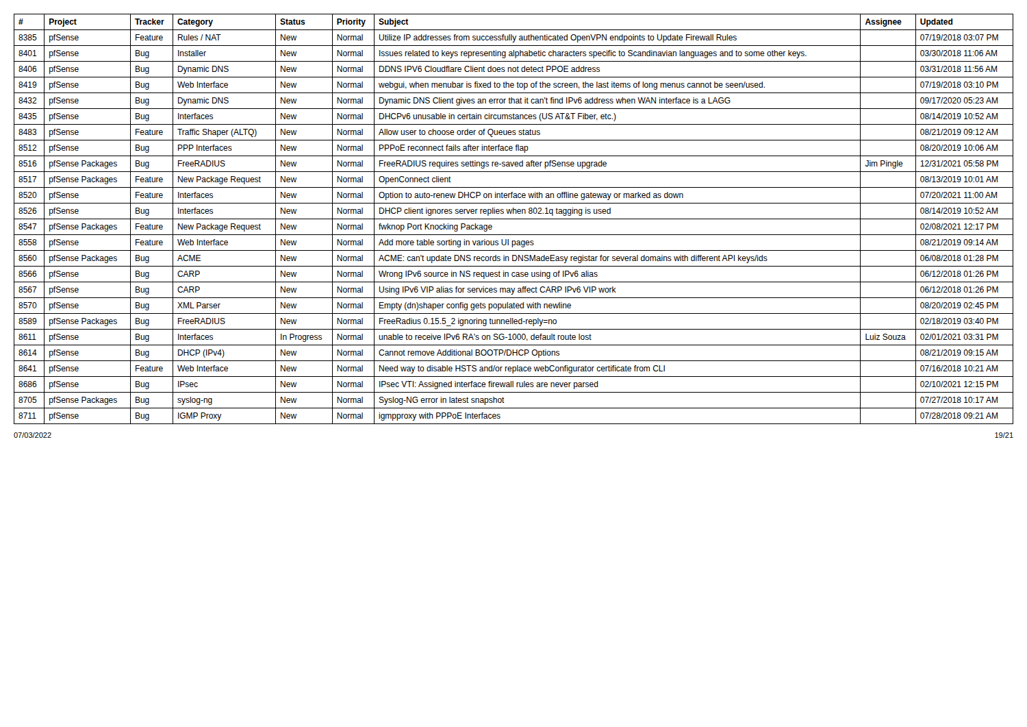Redmine issue list
| # | Project | Tracker | Category | Status | Priority | Subject | Assignee | Updated |
| --- | --- | --- | --- | --- | --- | --- | --- | --- |
| 8385 | pfSense | Feature | Rules / NAT | New | Normal | Utilize IP addresses from successfully authenticated OpenVPN endpoints to Update Firewall Rules | | 07/19/2018 03:07 PM |
| 8401 | pfSense | Bug | Installer | New | Normal | Issues related to keys representing alphabetic characters specific to Scandinavian languages and to some other keys. | | 03/30/2018 11:06 AM |
| 8406 | pfSense | Bug | Dynamic DNS | New | Normal | DDNS IPV6 Cloudflare Client does not detect PPOE address | | 03/31/2018 11:56 AM |
| 8419 | pfSense | Bug | Web Interface | New | Normal | webgui, when menubar is fixed to the top of the screen, the last items of long menus cannot be seen/used. | | 07/19/2018 03:10 PM |
| 8432 | pfSense | Bug | Dynamic DNS | New | Normal | Dynamic DNS Client gives an error that it can't find IPv6 address when WAN interface is a LAGG | | 09/17/2020 05:23 AM |
| 8435 | pfSense | Bug | Interfaces | New | Normal | DHCPv6 unusable in certain circumstances (US AT&T Fiber, etc.) | | 08/14/2019 10:52 AM |
| 8483 | pfSense | Feature | Traffic Shaper (ALTQ) | New | Normal | Allow user to choose order of Queues status | | 08/21/2019 09:12 AM |
| 8512 | pfSense | Bug | PPP Interfaces | New | Normal | PPPoE reconnect fails after interface flap | | 08/20/2019 10:06 AM |
| 8516 | pfSense Packages | Bug | FreeRADIUS | New | Normal | FreeRADIUS requires settings re-saved after pfSense upgrade | Jim Pingle | 12/31/2021 05:58 PM |
| 8517 | pfSense Packages | Feature | New Package Request | New | Normal | OpenConnect client | | 08/13/2019 10:01 AM |
| 8520 | pfSense | Feature | Interfaces | New | Normal | Option to auto-renew DHCP on interface with an offline gateway or marked as down | | 07/20/2021 11:00 AM |
| 8526 | pfSense | Bug | Interfaces | New | Normal | DHCP client ignores server replies when 802.1q tagging is used | | 08/14/2019 10:52 AM |
| 8547 | pfSense Packages | Feature | New Package Request | New | Normal | fwknop Port Knocking Package | | 02/08/2021 12:17 PM |
| 8558 | pfSense | Feature | Web Interface | New | Normal | Add more table sorting in various UI pages | | 08/21/2019 09:14 AM |
| 8560 | pfSense Packages | Bug | ACME | New | Normal | ACME: can't update DNS records in DNSMadeEasy registar for several domains with different API keys/ids | | 06/08/2018 01:28 PM |
| 8566 | pfSense | Bug | CARP | New | Normal | Wrong IPv6 source in NS request in case using of IPv6 alias | | 06/12/2018 01:26 PM |
| 8567 | pfSense | Bug | CARP | New | Normal | Using IPv6 VIP alias for services may affect CARP IPv6 VIP work | | 06/12/2018 01:26 PM |
| 8570 | pfSense | Bug | XML Parser | New | Normal | Empty (dn)shaper config gets populated with newline | | 08/20/2019 02:45 PM |
| 8589 | pfSense Packages | Bug | FreeRADIUS | New | Normal | FreeRadius 0.15.5_2 ignoring tunnelled-reply=no | | 02/18/2019 03:40 PM |
| 8611 | pfSense | Bug | Interfaces | In Progress | Normal | unable to receive IPv6 RA's on SG-1000, default route lost | Luiz Souza | 02/01/2021 03:31 PM |
| 8614 | pfSense | Bug | DHCP (IPv4) | New | Normal | Cannot remove Additional BOOTP/DHCP Options | | 08/21/2019 09:15 AM |
| 8641 | pfSense | Feature | Web Interface | New | Normal | Need way to disable HSTS and/or replace webConfigurator certificate from CLI | | 07/16/2018 10:21 AM |
| 8686 | pfSense | Bug | IPsec | New | Normal | IPsec VTI: Assigned interface firewall rules are never parsed | | 02/10/2021 12:15 PM |
| 8705 | pfSense Packages | Bug | syslog-ng | New | Normal | Syslog-NG error in latest snapshot | | 07/27/2018 10:17 AM |
| 8711 | pfSense | Bug | IGMP Proxy | New | Normal | igmpproxy with PPPoE Interfaces | | 07/28/2018 09:21 AM |
07/03/2022 19/21